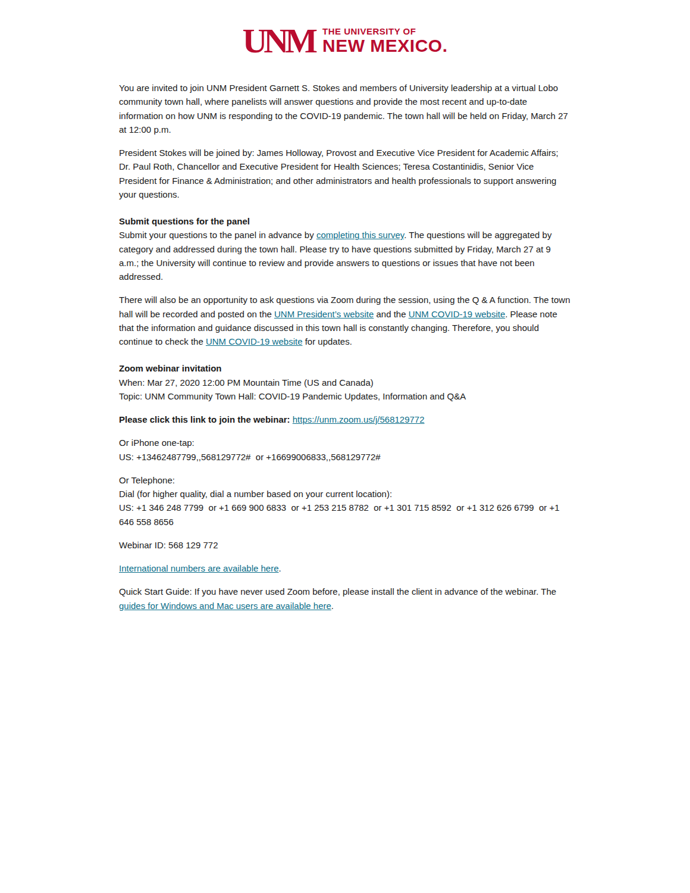UNM THE UNIVERSITY OF NEW MEXICO.
You are invited to join UNM President Garnett S. Stokes and members of University leadership at a virtual Lobo community town hall, where panelists will answer questions and provide the most recent and up-to-date information on how UNM is responding to the COVID-19 pandemic. The town hall will be held on Friday, March 27 at 12:00 p.m.
President Stokes will be joined by: James Holloway, Provost and Executive Vice President for Academic Affairs; Dr. Paul Roth, Chancellor and Executive President for Health Sciences; Teresa Costantinidis, Senior Vice President for Finance & Administration; and other administrators and health professionals to support answering your questions.
Submit questions for the panel
Submit your questions to the panel in advance by completing this survey. The questions will be aggregated by category and addressed during the town hall. Please try to have questions submitted by Friday, March 27 at 9 a.m.; the University will continue to review and provide answers to questions or issues that have not been addressed.
There will also be an opportunity to ask questions via Zoom during the session, using the Q & A function. The town hall will be recorded and posted on the UNM President’s website and the UNM COVID-19 website. Please note that the information and guidance discussed in this town hall is constantly changing. Therefore, you should continue to check the UNM COVID-19 website for updates.
Zoom webinar invitation
When: Mar 27, 2020 12:00 PM Mountain Time (US and Canada)
Topic: UNM Community Town Hall: COVID-19 Pandemic Updates, Information and Q&A
Please click this link to join the webinar: https://unm.zoom.us/j/568129772
Or iPhone one-tap:
US: +13462487799,,568129772# or +16699006833,,568129772#
Or Telephone:
Dial (for higher quality, dial a number based on your current location):
US: +1 346 248 7799 or +1 669 900 6833 or +1 253 215 8782 or +1 301 715 8592 or +1 312 626 6799 or +1 646 558 8656
Webinar ID: 568 129 772
International numbers are available here.
Quick Start Guide: If you have never used Zoom before, please install the client in advance of the webinar. The guides for Windows and Mac users are available here.